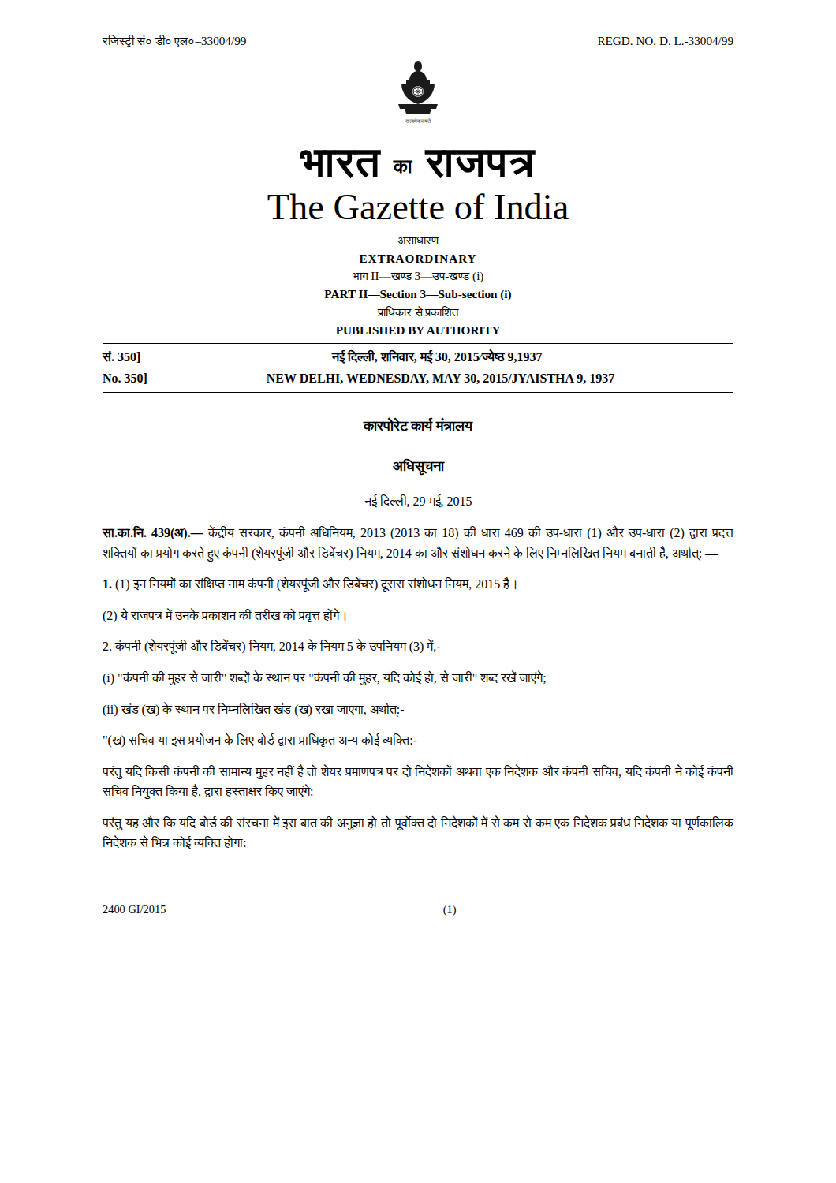रजिस्ट्री सं० डी० एल०–33004/99 REGD. NO. D. L.-33004/99
सत्यमेव जयते
भारत का राजपत्र
The Gazette of India
असाधारण
EXTRAORDINARY
भाग II—खण्ड 3—उप-खण्ड (i)
PART II—Section 3—Sub-section (i)
प्राधिकार से प्रकाशित
PUBLISHED BY AUTHORITY
सं. 350] नई दिल्ली, शनिवार, मई 30, 2015⁄ज्येष्ठ 9,1937
No. 350] NEW DELHI, WEDNESDAY, MAY 30, 2015/JYAISTHA 9, 1937
कारपोरेट कार्य मंत्रालय
अधिसूचना
नई दिल्ली, 29 मई, 2015
सा.का.नि. 439(अ).— केंद्रीय सरकार, कंपनी अधिनियम, 2013 (2013 का 18) की धारा 469 की उप-धारा (1) और उप-धारा (2) द्वारा प्रदत्त शक्तियों का प्रयोग करते हुए कंपनी (शेयरपूंजी और डिबेंचर) नियम, 2014 का और संशोधन करने के लिए निम्नलिखित नियम बनाती है, अर्थात्: —
1. (1) इन नियमों का संक्षिप्त नाम कंपनी (शेयरपूंजी और डिबेंचर) दूसरा संशोधन नियम, 2015 है।
(2) ये राजपत्र में उनके प्रकाशन की तरीख को प्रवृत्त होंगे।
2. कंपनी (शेयरपूंजी और डिबेंचर) नियम, 2014 के नियम 5 के उपनियम (3) में,-
(i) "कंपनी की मुहर से जारी" शब्दों के स्थान पर "कंपनी की मुहर, यदि कोई हो, से जारी" शब्द रखें जाएंगे;
(ii) खंड (ख) के स्थान पर निम्नलिखित खंड (ख) रखा जाएगा, अर्थात्:-
"(ख) सचिव या इस प्रयोजन के लिए बोर्ड द्वारा प्राधिकृत अन्य कोई व्यक्ति:-
परंतु यदि किसी कंपनी की सामान्य मुहर नहीं है तो शेयर प्रमाणपत्र पर दो निदेशकों अथवा एक निदेशक और कंपनी सचिव, यदि कंपनी ने कोई कंपनी सचिव नियुक्त किया है, द्वारा हस्ताक्षर किए जाएंगे:
परंतु यह और कि यदि बोर्ड की संरचना में इस बात की अनुज्ञा हो तो पूर्वोक्त दो निदेशकों में से कम से कम एक निदेशक प्रबंध निदेशक या पूर्णकालिक निदेशक से भिन्न कोई व्यक्ति होगा:
2400 GI/2015 (1)